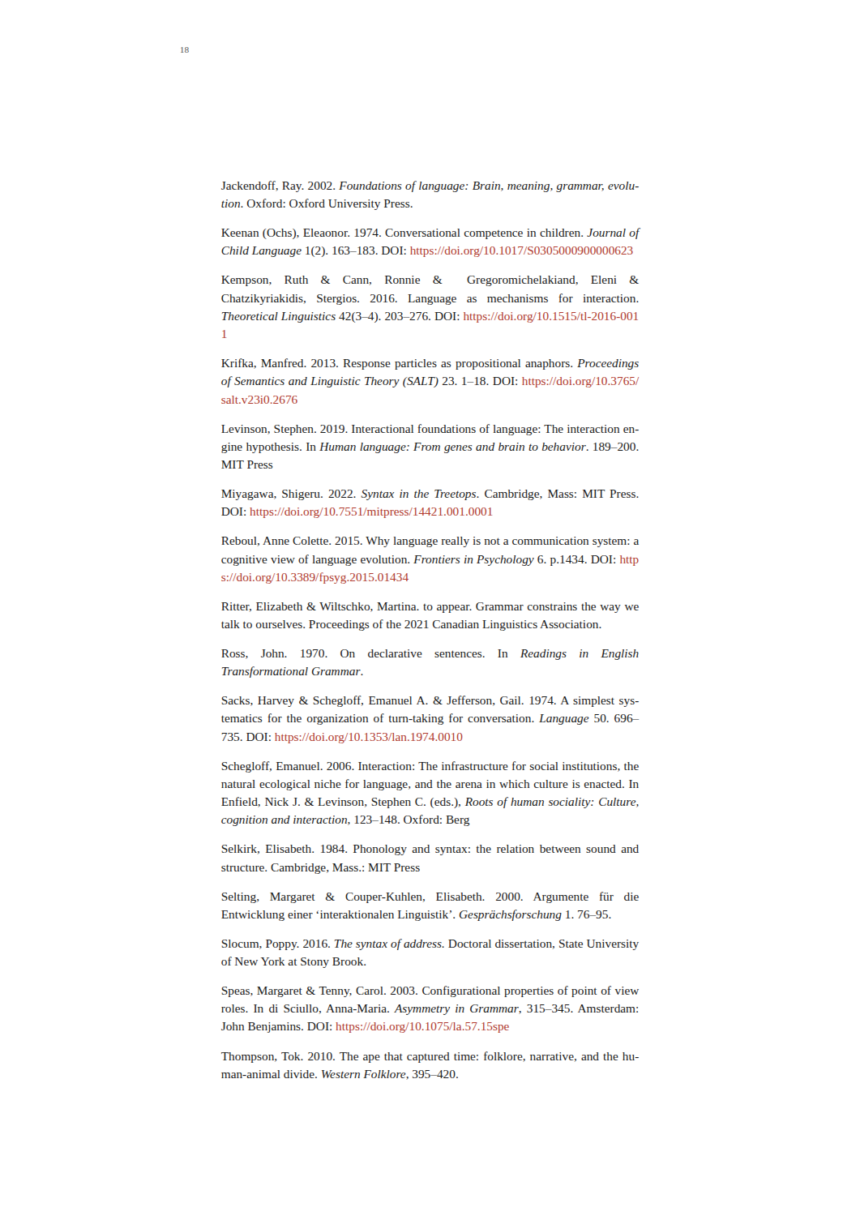18
Jackendoff, Ray. 2002. Foundations of language: Brain, meaning, grammar, evolution. Oxford: Oxford University Press.
Keenan (Ochs), Eleaonor. 1974. Conversational competence in children. Journal of Child Language 1(2). 163–183. DOI: https://doi.org/10.1017/S0305000900000623
Kempson, Ruth & Cann, Ronnie & Gregoromichelakiand, Eleni & Chatzikyriakidis, Stergios. 2016. Language as mechanisms for interaction. Theoretical Linguistics 42(3–4). 203–276. DOI: https://doi.org/10.1515/tl-2016-0011
Krifka, Manfred. 2013. Response particles as propositional anaphors. Proceedings of Semantics and Linguistic Theory (SALT) 23. 1–18. DOI: https://doi.org/10.3765/salt.v23i0.2676
Levinson, Stephen. 2019. Interactional foundations of language: The interaction engine hypothesis. In Human language: From genes and brain to behavior. 189–200. MIT Press
Miyagawa, Shigeru. 2022. Syntax in the Treetops. Cambridge, Mass: MIT Press. DOI: https://doi.org/10.7551/mitpress/14421.001.0001
Reboul, Anne Colette. 2015. Why language really is not a communication system: a cognitive view of language evolution. Frontiers in Psychology 6. p.1434. DOI: https://doi.org/10.3389/fpsyg.2015.01434
Ritter, Elizabeth & Wiltschko, Martina. to appear. Grammar constrains the way we talk to ourselves. Proceedings of the 2021 Canadian Linguistics Association.
Ross, John. 1970. On declarative sentences. In Readings in English Transformational Grammar.
Sacks, Harvey & Schegloff, Emanuel A. & Jefferson, Gail. 1974. A simplest systematics for the organization of turn-taking for conversation. Language 50. 696–735. DOI: https://doi.org/10.1353/lan.1974.0010
Schegloff, Emanuel. 2006. Interaction: The infrastructure for social institutions, the natural ecological niche for language, and the arena in which culture is enacted. In Enfield, Nick J. & Levinson, Stephen C. (eds.), Roots of human sociality: Culture, cognition and interaction, 123–148. Oxford: Berg
Selkirk, Elisabeth. 1984. Phonology and syntax: the relation between sound and structure. Cambridge, Mass.: MIT Press
Selting, Margaret & Couper-Kuhlen, Elisabeth. 2000. Argumente für die Entwicklung einer ‘interaktionalen Linguistik’. Gesprächsforschung 1. 76–95.
Slocum, Poppy. 2016. The syntax of address. Doctoral dissertation, State University of New York at Stony Brook.
Speas, Margaret & Tenny, Carol. 2003. Configurational properties of point of view roles. In di Sciullo, Anna-Maria. Asymmetry in Grammar, 315–345. Amsterdam: John Benjamins. DOI: https://doi.org/10.1075/la.57.15spe
Thompson, Tok. 2010. The ape that captured time: folklore, narrative, and the human-animal divide. Western Folklore, 395–420.